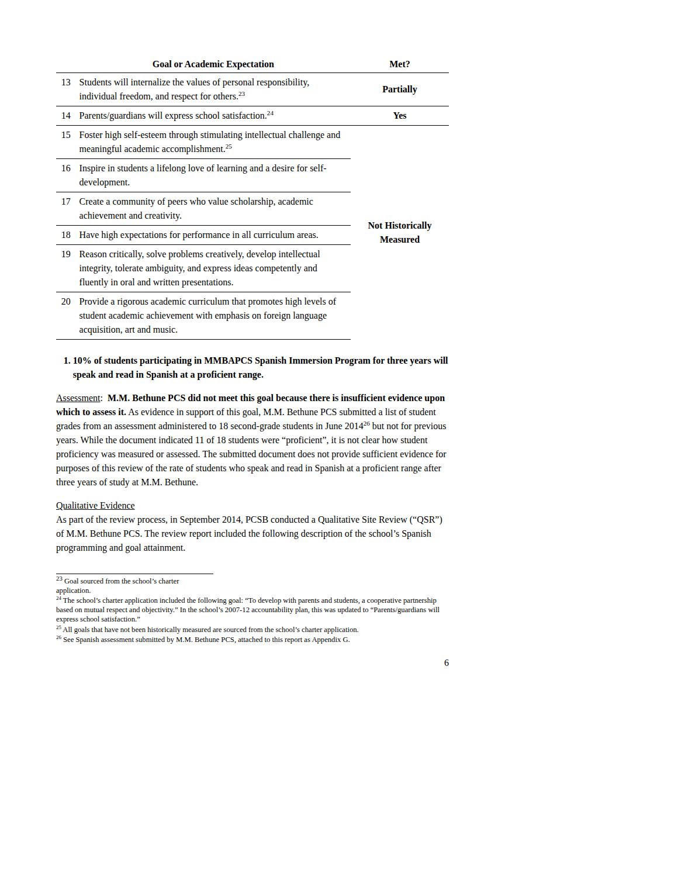| | Goal or Academic Expectation | Met? |
| --- | --- | --- |
| 13 | Students will internalize the values of personal responsibility, individual freedom, and respect for others. 23 | Partially |
| 14 | Parents/guardians will express school satisfaction. 24 | Yes |
| 15 | Foster high self-esteem through stimulating intellectual challenge and meaningful academic accomplishment. 25 | Not Historically Measured |
| 16 | Inspire in students a lifelong love of learning and a desire for self-development. |
| 17 | Create a community of peers who value scholarship, academic achievement and creativity. |
| 18 | Have high expectations for performance in all curriculum areas. |
| 19 | Reason critically, solve problems creatively, develop intellectual integrity, tolerate ambiguity, and express ideas competently and fluently in oral and written presentations. |
| 20 | Provide a rigorous academic curriculum that promotes high levels of student academic achievement with emphasis on foreign language acquisition, art and music. |
10% of students participating in MMBAPCS Spanish Immersion Program for three years will speak and read in Spanish at a proficient range.
Assessment: M.M. Bethune PCS did not meet this goal because there is insufficient evidence upon which to assess it. As evidence in support of this goal, M.M. Bethune PCS submitted a list of student grades from an assessment administered to 18 second-grade students in June 201426 but not for previous years. While the document indicated 11 of 18 students were “proficient”, it is not clear how student proficiency was measured or assessed. The submitted document does not provide sufficient evidence for purposes of this review of the rate of students who speak and read in Spanish at a proficient range after three years of study at M.M. Bethune.
Qualitative Evidence
As part of the review process, in September 2014, PCSB conducted a Qualitative Site Review (“QSR”) of M.M. Bethune PCS. The review report included the following description of the school’s Spanish programming and goal attainment.
23 Goal sourced from the school’s charter application.
24 The school’s charter application included the following goal: “To develop with parents and students, a cooperative partnership based on mutual respect and objectivity.” In the school’s 2007-12 accountability plan, this was updated to “Parents/guardians will express school satisfaction.”
25 All goals that have not been historically measured are sourced from the school’s charter application.
26 See Spanish assessment submitted by M.M. Bethune PCS, attached to this report as Appendix G.
6